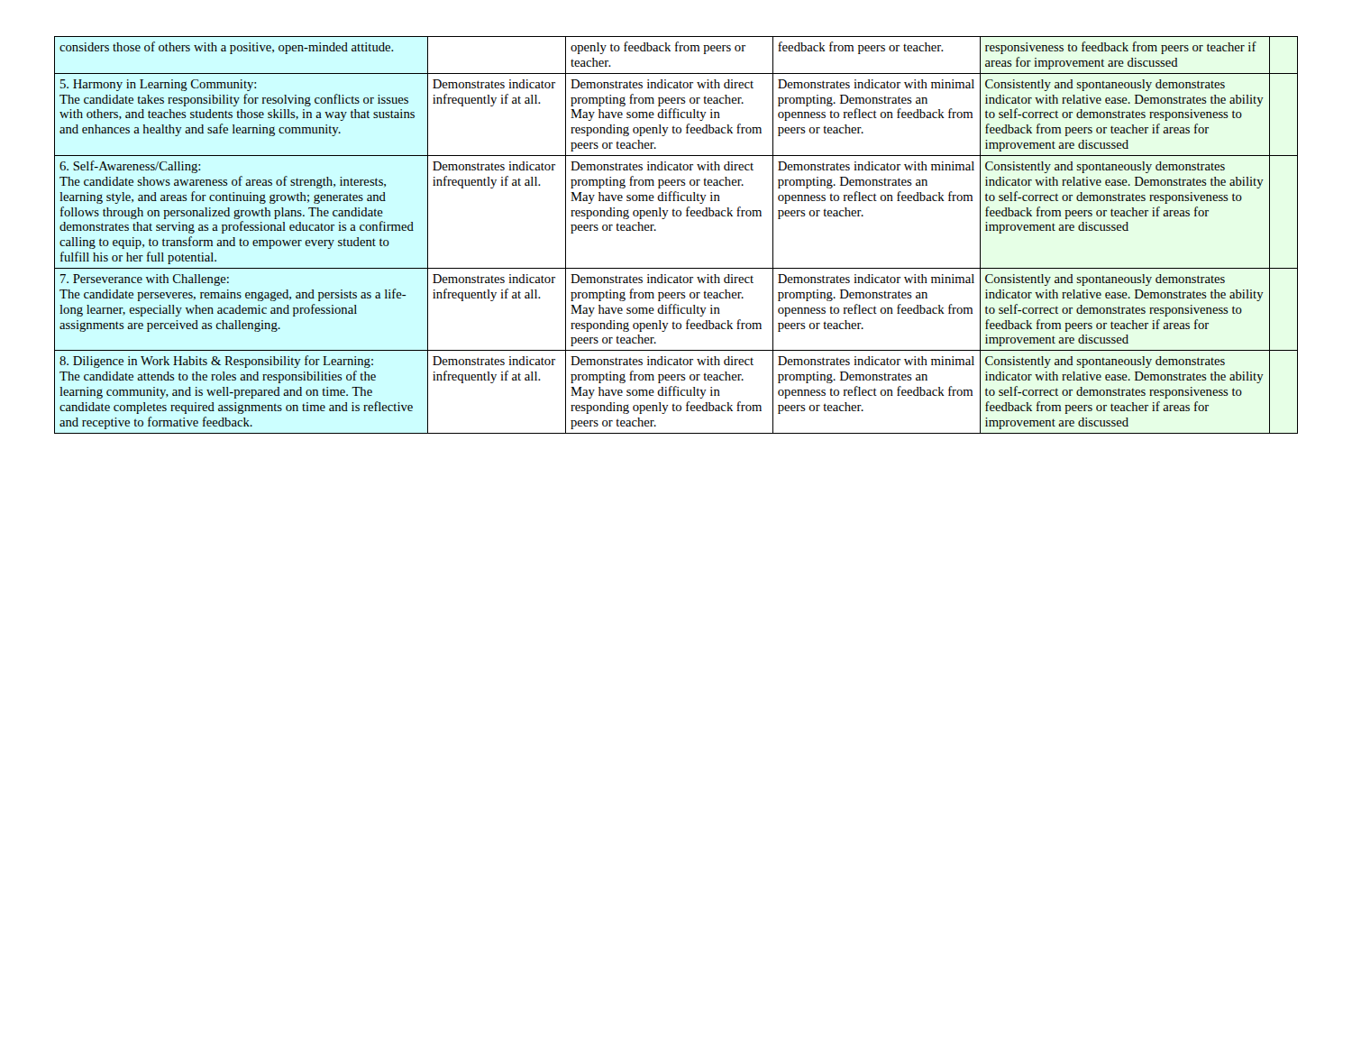| considers those of others with a positive, open-minded attitude. | | openly to feedback from peers or teacher. | feedback from peers or teacher. | responsiveness to feedback from peers or teacher if areas for improvement are discussed | |
| 5. Harmony in Learning Community: The candidate takes responsibility for resolving conflicts or issues with others, and teaches students those skills, in a way that sustains and enhances a healthy and safe learning community. | Demonstrates indicator infrequently if at all. | Demonstrates indicator with direct prompting from peers or teacher. May have some difficulty in responding openly to feedback from peers or teacher. | Demonstrates indicator with minimal prompting. Demonstrates an openness to reflect on feedback from peers or teacher. | Consistently and spontaneously demonstrates indicator with relative ease. Demonstrates the ability to self-correct or demonstrates responsiveness to feedback from peers or teacher if areas for improvement are discussed | |
| 6. Self-Awareness/Calling: The candidate shows awareness of areas of strength, interests, learning style, and areas for continuing growth; generates and follows through on personalized growth plans. The candidate demonstrates that serving as a professional educator is a confirmed calling to equip, to transform and to empower every student to fulfill his or her full potential. | Demonstrates indicator infrequently if at all. | Demonstrates indicator with direct prompting from peers or teacher. May have some difficulty in responding openly to feedback from peers or teacher. | Demonstrates indicator with minimal prompting. Demonstrates an openness to reflect on feedback from peers or teacher. | Consistently and spontaneously demonstrates indicator with relative ease. Demonstrates the ability to self-correct or demonstrates responsiveness to feedback from peers or teacher if areas for improvement are discussed | |
| 7. Perseverance with Challenge: The candidate perseveres, remains engaged, and persists as a life-long learner, especially when academic and professional assignments are perceived as challenging. | Demonstrates indicator infrequently if at all. | Demonstrates indicator with direct prompting from peers or teacher. May have some difficulty in responding openly to feedback from peers or teacher. | Demonstrates indicator with minimal prompting. Demonstrates an openness to reflect on feedback from peers or teacher. | Consistently and spontaneously demonstrates indicator with relative ease. Demonstrates the ability to self-correct or demonstrates responsiveness to feedback from peers or teacher if areas for improvement are discussed | |
| 8. Diligence in Work Habits & Responsibility for Learning: The candidate attends to the roles and responsibilities of the learning community, and is well-prepared and on time. The candidate completes required assignments on time and is reflective and receptive to formative feedback. | Demonstrates indicator infrequently if at all. | Demonstrates indicator with direct prompting from peers or teacher. May have some difficulty in responding openly to feedback from peers or teacher. | Demonstrates indicator with minimal prompting. Demonstrates an openness to reflect on feedback from peers or teacher. | Consistently and spontaneously demonstrates indicator with relative ease. Demonstrates the ability to self-correct or demonstrates responsiveness to feedback from peers or teacher if areas for improvement are discussed | |